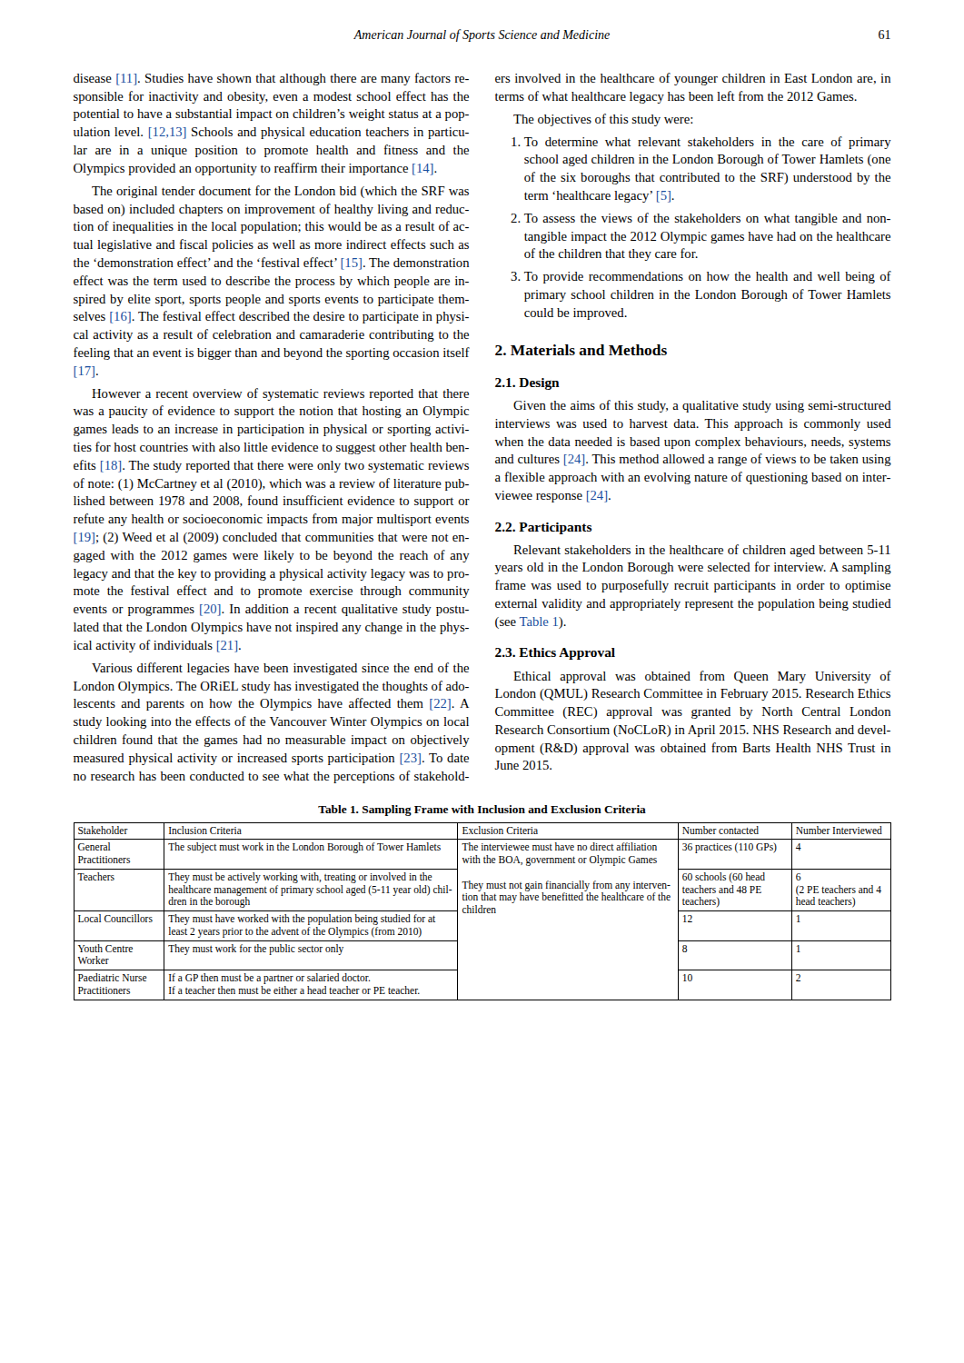American Journal of Sports Science and Medicine 61
disease [11]. Studies have shown that although there are many factors responsible for inactivity and obesity, even a modest school effect has the potential to have a substantial impact on children’s weight status at a population level. [12,13] Schools and physical education teachers in particular are in a unique position to promote health and fitness and the Olympics provided an opportunity to reaffirm their importance [14].
The original tender document for the London bid (which the SRF was based on) included chapters on improvement of healthy living and reduction of inequalities in the local population; this would be as a result of actual legislative and fiscal policies as well as more indirect effects such as the ‘demonstration effect’ and the ‘festival effect’ [15]. The demonstration effect was the term used to describe the process by which people are inspired by elite sport, sports people and sports events to participate themselves [16]. The festival effect described the desire to participate in physical activity as a result of celebration and camaraderie contributing to the feeling that an event is bigger than and beyond the sporting occasion itself [17].
However a recent overview of systematic reviews reported that there was a paucity of evidence to support the notion that hosting an Olympic games leads to an increase in participation in physical or sporting activities for host countries with also little evidence to suggest other health benefits [18]. The study reported that there were only two systematic reviews of note: (1) McCartney et al (2010), which was a review of literature published between 1978 and 2008, found insufficient evidence to support or refute any health or socioeconomic impacts from major multisport events [19]; (2) Weed et al (2009) concluded that communities that were not engaged with the 2012 games were likely to be beyond the reach of any legacy and that the key to providing a physical activity legacy was to promote the festival effect and to promote exercise through community events or programmes [20]. In addition a recent qualitative study postulated that the London Olympics have not inspired any change in the physical activity of individuals [21].
Various different legacies have been investigated since the end of the London Olympics. The ORiEL study has investigated the thoughts of adolescents and parents on how the Olympics have affected them [22]. A study looking into the effects of the Vancouver Winter Olympics on local children found that the games had no measurable impact on objectively measured physical activity or increased sports participation [23]. To date no research has been conducted to see what the perceptions of stakeholders involved in the healthcare of younger children in East London are, in terms of what healthcare legacy has been left from the 2012 Games.
The objectives of this study were:
To determine what relevant stakeholders in the care of primary school aged children in the London Borough of Tower Hamlets (one of the six boroughs that contributed to the SRF) understood by the term ‘healthcare legacy’ [5].
To assess the views of the stakeholders on what tangible and non-tangible impact the 2012 Olympic games have had on the healthcare of the children that they care for.
To provide recommendations on how the health and well being of primary school children in the London Borough of Tower Hamlets could be improved.
2. Materials and Methods
2.1. Design
Given the aims of this study, a qualitative study using semi-structured interviews was used to harvest data. This approach is commonly used when the data needed is based upon complex behaviours, needs, systems and cultures [24]. This method allowed a range of views to be taken using a flexible approach with an evolving nature of questioning based on interviewee response [24].
2.2. Participants
Relevant stakeholders in the healthcare of children aged between 5-11 years old in the London Borough were selected for interview. A sampling frame was used to purposefully recruit participants in order to optimise external validity and appropriately represent the population being studied (see Table 1).
2.3. Ethics Approval
Ethical approval was obtained from Queen Mary University of London (QMUL) Research Committee in February 2015. Research Ethics Committee (REC) approval was granted by North Central London Research Consortium (NoCLoR) in April 2015. NHS Research and development (R&D) approval was obtained from Barts Health NHS Trust in June 2015.
Table 1. Sampling Frame with Inclusion and Exclusion Criteria
| Stakeholder | Inclusion Criteria | Exclusion Criteria | Number contacted | Number Interviewed |
| --- | --- | --- | --- | --- |
| General Practitioners | The subject must work in the London Borough of Tower Hamlets | The interviewee must have no direct affiliation with the BOA, government or Olympic Games They must not gain financially from any intervention that may have benefitted the healthcare of the children | 36 practices (110 GPs) | 4 |
| Teachers | They must be actively working with, treating or involved in the healthcare management of primary school aged (5-11 year old) children in the borough | 60 schools (60 head teachers and 48 PE teachers) | 6 (2 PE teachers and 4 head teachers) |
| Local Councillors | They must have worked with the population being studied for at least 2 years prior to the advent of the Olympics (from 2010) | 12 | 1 |
| Youth Centre Worker | They must work for the public sector only | 8 | 1 |
| Paediatric Nurse Practitioners | If a GP then must be a partner or salaried doctor. If a teacher then must be either a head teacher or PE teacher. | 10 | 2 |